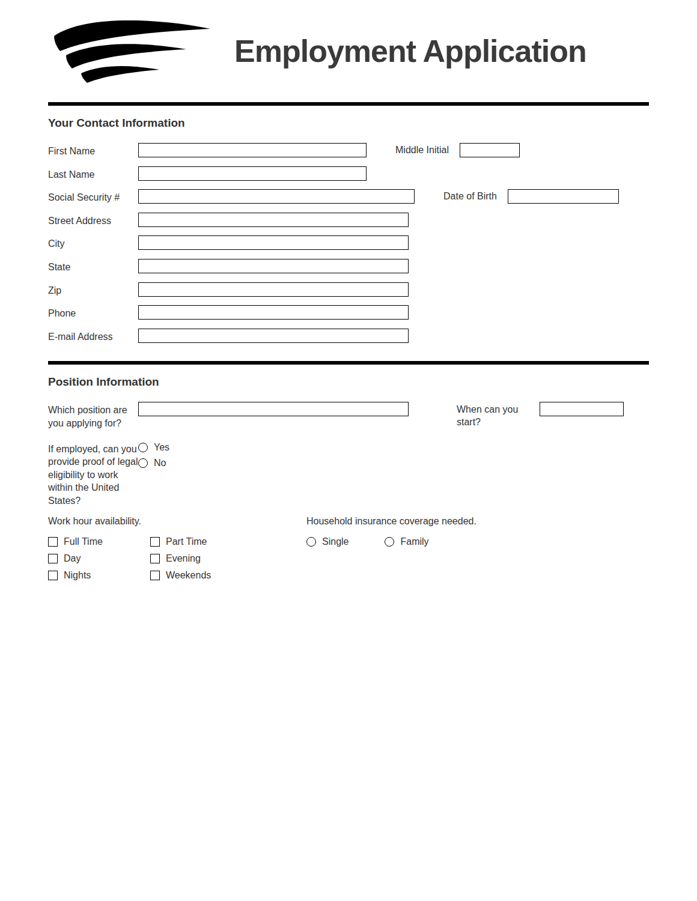Employment Application
Your Contact Information
First Name
Middle Initial
Last Name
Social Security #
Date of Birth
Street Address
City
State
Zip
Phone
E-mail Address
Position Information
Which position are you applying for?
When can you start?
If employed, can you provide proof of legal eligibility to work within the United States?
Yes No
Work hour availability.
Full Time Part Time Day Evening Nights Weekends
Household insurance coverage needed.
Single Family